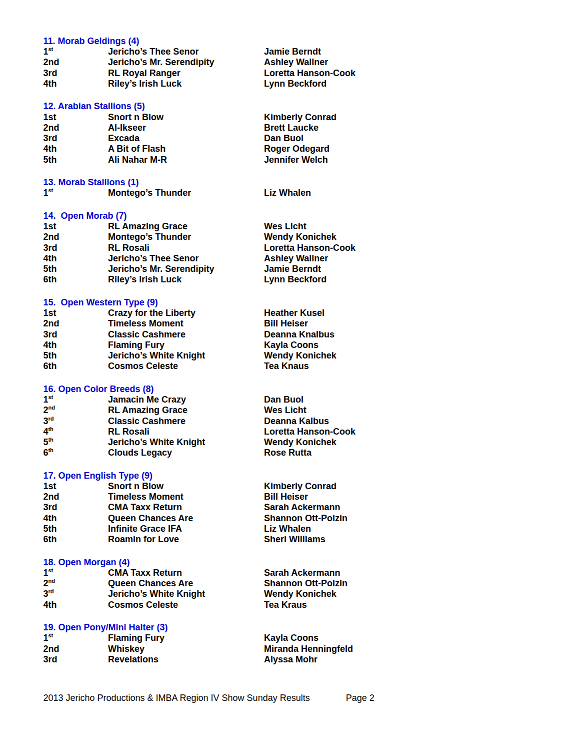11. Morab Geldings (4)
| 1 st | Jericho’s Thee Senor | Jamie Berndt |
| 2nd | Jericho’s Mr. Serendipity | Ashley Wallner |
| 3rd | RL Royal Ranger | Loretta Hanson-Cook |
| 4th | Riley’s Irish Luck | Lynn Beckford |
12. Arabian Stallions (5)
| 1st | Snort n Blow | Kimberly Conrad |
| 2nd | Al-Ikseer | Brett Laucke |
| 3rd | Excada | Dan Buol |
| 4th | A Bit of Flash | Roger Odegard |
| 5th | Ali Nahar M-R | Jennifer Welch |
13. Morab Stallions (1)
| 1 st | Montego’s Thunder | Liz Whalen |
14. Open Morab (7)
| 1st | RL Amazing Grace | Wes Licht |
| 2nd | Montego’s Thunder | Wendy Konichek |
| 3rd | RL Rosali | Loretta Hanson-Cook |
| 4th | Jericho’s Thee Senor | Ashley Wallner |
| 5th | Jericho’s Mr. Serendipity | Jamie Berndt |
| 6th | Riley’s Irish Luck | Lynn Beckford |
15. Open Western Type (9)
| 1st | Crazy for the Liberty | Heather Kusel |
| 2nd | Timeless Moment | Bill Heiser |
| 3rd | Classic Cashmere | Deanna Knalbus |
| 4th | Flaming Fury | Kayla Coons |
| 5th | Jericho’s White Knight | Wendy Konichek |
| 6th | Cosmos Celeste | Tea Knaus |
16. Open Color Breeds (8)
| 1 st | Jamacin Me Crazy | Dan Buol |
| 2 nd | RL Amazing Grace | Wes Licht |
| 3 rd | Classic Cashmere | Deanna Kalbus |
| 4 th | RL Rosali | Loretta Hanson-Cook |
| 5 th | Jericho’s White Knight | Wendy Konichek |
| 6 th | Clouds Legacy | Rose Rutta |
17. Open English Type (9)
| 1st | Snort n Blow | Kimberly Conrad |
| 2nd | Timeless Moment | Bill Heiser |
| 3rd | CMA Taxx Return | Sarah Ackermann |
| 4th | Queen Chances Are | Shannon Ott-Polzin |
| 5th | Infinite Grace IFA | Liz Whalen |
| 6th | Roamin for Love | Sheri Williams |
18. Open Morgan (4)
| 1 st | CMA Taxx Return | Sarah Ackermann |
| 2 nd | Queen Chances Are | Shannon Ott-Polzin |
| 3 rd | Jericho’s White Knight | Wendy Konichek |
| 4th | Cosmos Celeste | Tea Kraus |
19. Open Pony/Mini Halter (3)
| 1 st | Flaming Fury | Kayla Coons |
| 2nd | Whiskey | Miranda Henningfeld |
| 3rd | Revelations | Alyssa Mohr |
2013 Jericho Productions & IMBA Region IV Show Sunday ResultsPage 2